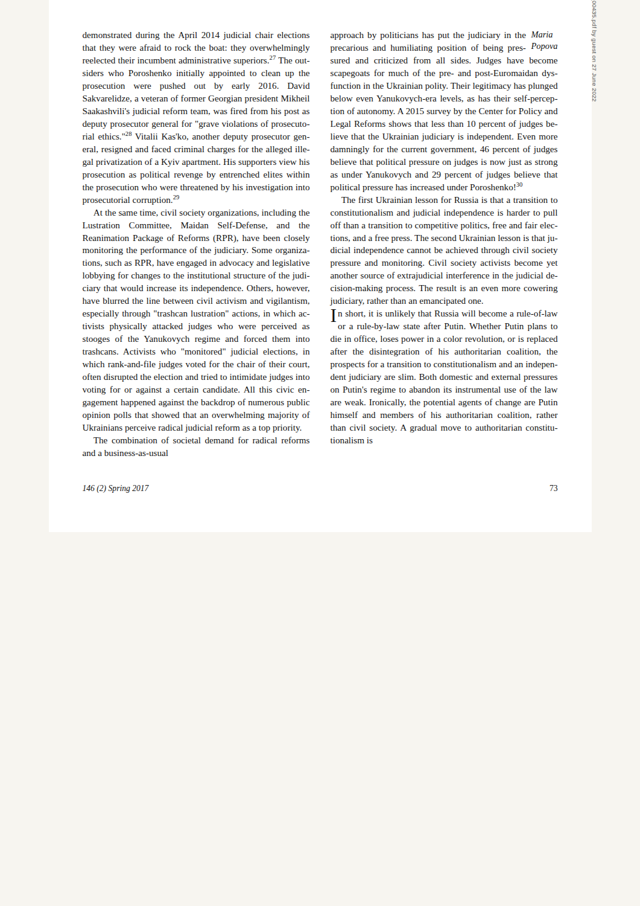Downloaded from http://direct.mit.edu/daed/article-pdf/146/2/64/1830954/daed_a_00435.pdf by guest on 27 June 2022
demonstrated during the April 2014 judicial chair elections that they were afraid to rock the boat: they overwhelmingly reelected their incumbent administrative superiors.27 The outsiders who Poroshenko initially appointed to clean up the prosecution were pushed out by early 2016. David Sakvarelidze, a veteran of former Georgian president Mikheil Saakashvili's judicial reform team, was fired from his post as deputy prosecutor general for "grave violations of prosecutorial ethics."28 Vitalii Kas'ko, another deputy prosecutor general, resigned and faced criminal charges for the alleged illegal privatization of a Kyiv apartment. His supporters view his prosecution as political revenge by entrenched elites within the prosecution who were threatened by his investigation into prosecutorial corruption.29
At the same time, civil society organizations, including the Lustration Committee, Maidan Self-Defense, and the Reanimation Package of Reforms (RPR), have been closely monitoring the performance of the judiciary. Some organizations, such as RPR, have engaged in advocacy and legislative lobbying for changes to the institutional structure of the judiciary that would increase its independence. Others, however, have blurred the line between civil activism and vigilantism, especially through "trashcan lustration" actions, in which activists physically attacked judges who were perceived as stooges of the Yanukovych regime and forced them into trashcans. Activists who "monitored" judicial elections, in which rank-and-file judges voted for the chair of their court, often disrupted the election and tried to intimidate judges into voting for or against a certain candidate. All this civic engagement happened against the backdrop of numerous public opinion polls that showed that an overwhelming majority of Ukrainians perceive radical judicial reform as a top priority.
The combination of societal demand for radical reforms and a business-as-usual
Maria
Popovaapproach by politicians has put the judiciary in the precarious and humiliating position of being pressured and criticized from all sides. Judges have become scapegoats for much of the pre- and post-Euromaidan dysfunction in the Ukrainian polity. Their legitimacy has plunged below even Yanukovych-era levels, as has their self-perception of autonomy. A 2015 survey by the Center for Policy and Legal Reforms shows that less than 10 percent of judges believe that the Ukrainian judiciary is independent. Even more damningly for the current government, 46 percent of judges believe that political pressure on judges is now just as strong as under Yanukovych and 29 percent of judges believe that political pressure has increased under Poroshenko!30
The first Ukrainian lesson for Russia is that a transition to constitutionalism and judicial independence is harder to pull off than a transition to competitive politics, free and fair elections, and a free press. The second Ukrainian lesson is that judicial independence cannot be achieved through civil society pressure and monitoring. Civil society activists become yet another source of extrajudicial interference in the judicial decision-making process. The result is an even more cowering judiciary, rather than an emancipated one.
In short, it is unlikely that Russia will become a rule-of-law or a rule-by-law state after Putin. Whether Putin plans to die in office, loses power in a color revolution, or is replaced after the disintegration of his authoritarian coalition, the prospects for a transition to constitutionalism and an independent judiciary are slim. Both domestic and external pressures on Putin's regime to abandon its instrumental use of the law are weak. Ironically, the potential agents of change are Putin himself and members of his authoritarian coalition, rather than civil society. A gradual move to authoritarian constitutionalism is
146 (2) Spring 2017 73